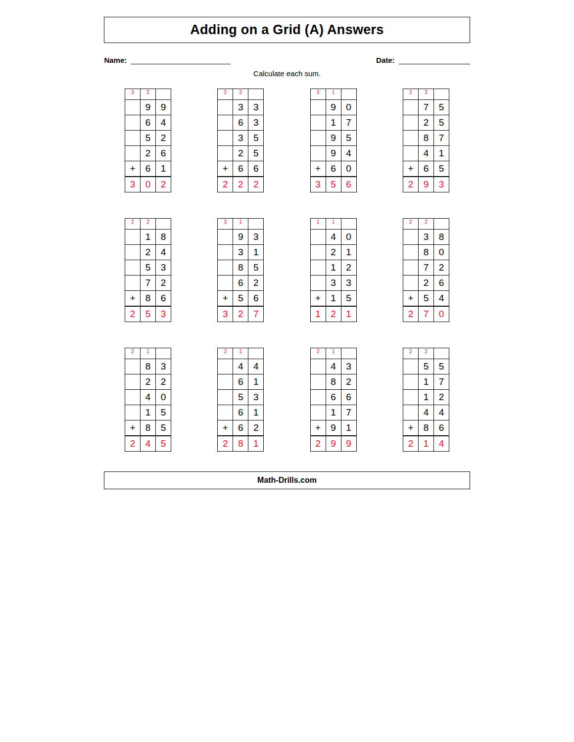Adding on a Grid (A) Answers
Name:
Date:
Calculate each sum.
| 3 | 2 | |
| | 9 | 9 |
| | 6 | 4 |
| | 5 | 2 |
| | 2 | 6 |
| + | 6 | 1 |
| 3 | 0 | 2 |
| 2 | 2 | |
| | 3 | 3 |
| | 6 | 3 |
| | 3 | 5 |
| | 2 | 5 |
| + | 6 | 6 |
| 2 | 2 | 2 |
| 3 | 1 | |
| | 9 | 0 |
| | 1 | 7 |
| | 9 | 5 |
| | 9 | 4 |
| + | 6 | 0 |
| 3 | 5 | 6 |
| 2 | 2 | |
| | 7 | 5 |
| | 2 | 5 |
| | 8 | 7 |
| | 4 | 1 |
| + | 6 | 5 |
| 2 | 9 | 3 |
| 2 | 2 | |
| | 1 | 8 |
| | 2 | 4 |
| | 5 | 3 |
| | 7 | 2 |
| + | 8 | 6 |
| 2 | 5 | 3 |
| 3 | 1 | |
| | 9 | 3 |
| | 3 | 1 |
| | 8 | 5 |
| | 6 | 2 |
| + | 5 | 6 |
| 3 | 2 | 7 |
| 1 | 1 | |
| | 4 | 0 |
| | 2 | 1 |
| | 1 | 2 |
| | 3 | 3 |
| + | 1 | 5 |
| 1 | 2 | 1 |
| 2 | 2 | |
| | 3 | 8 |
| | 8 | 0 |
| | 7 | 2 |
| | 2 | 6 |
| + | 5 | 4 |
| 2 | 7 | 0 |
| 2 | 1 | |
| | 8 | 3 |
| | 2 | 2 |
| | 4 | 0 |
| | 1 | 5 |
| + | 8 | 5 |
| 2 | 4 | 5 |
| 2 | 1 | |
| | 4 | 4 |
| | 6 | 1 |
| | 5 | 3 |
| | 6 | 1 |
| + | 6 | 2 |
| 2 | 8 | 1 |
| 2 | 1 | |
| | 4 | 3 |
| | 8 | 2 |
| | 6 | 6 |
| | 1 | 7 |
| + | 9 | 1 |
| 2 | 9 | 9 |
| 2 | 2 | |
| | 5 | 5 |
| | 1 | 7 |
| | 1 | 2 |
| | 4 | 4 |
| + | 8 | 6 |
| 2 | 1 | 4 |
Math-Drills.com